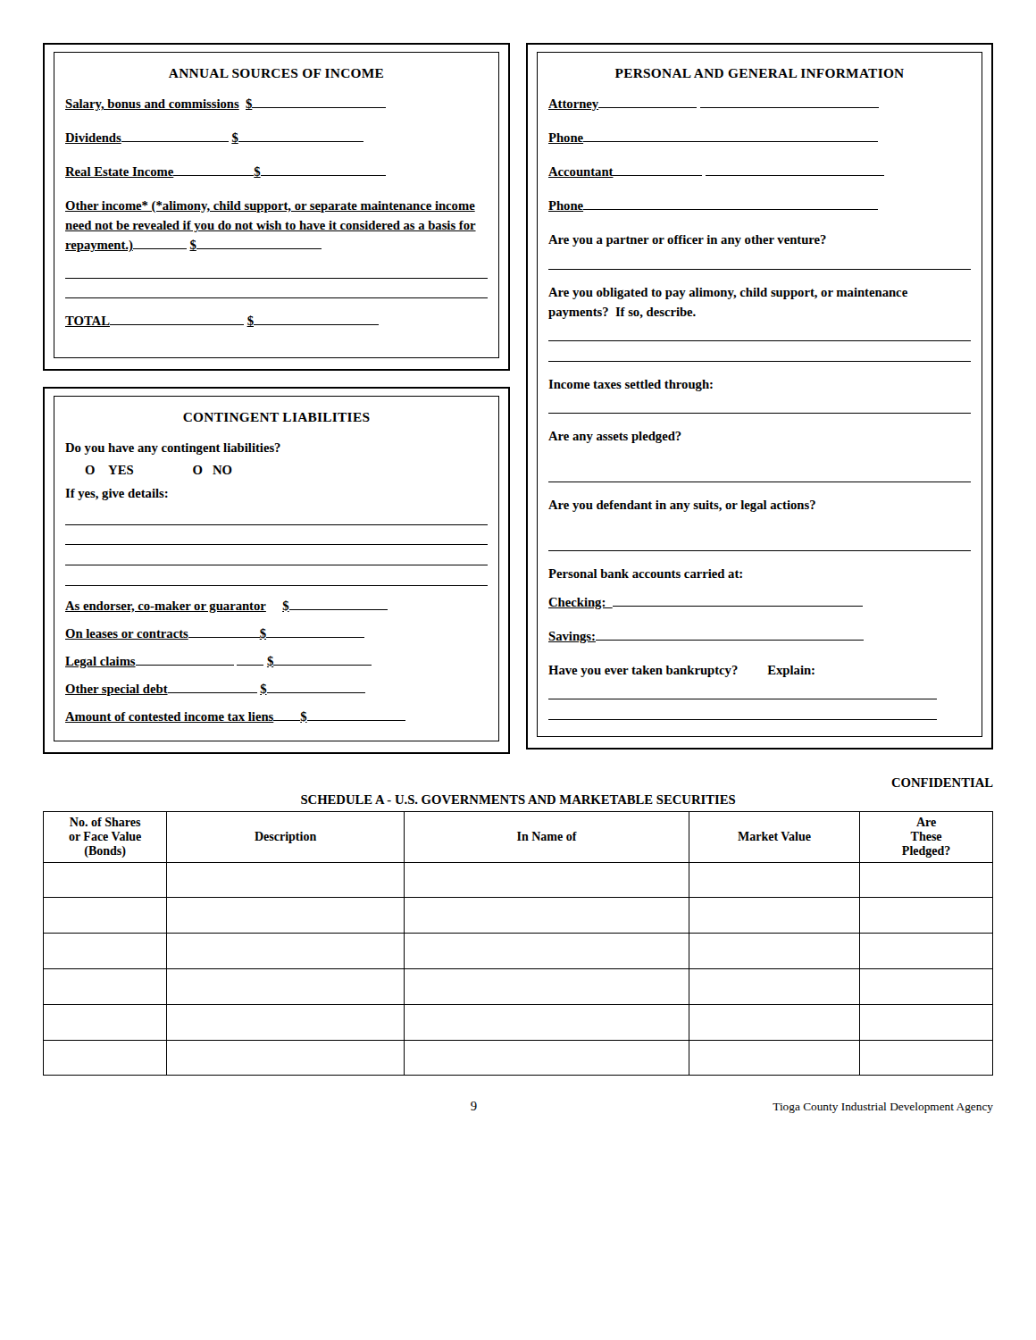ANNUAL SOURCES OF INCOME
Salary, bonus and commissions $
Dividends $
Real Estate Income$
Other income* (*alimony, child support, or separate maintenance income need not be revealed if you do not wish to have it considered as a basis for repayment.) $
TOTAL $
CONTINGENT LIABILITIES
Do you have any contingent liabilities?
O YES O NO
If yes, give details:
As endorser, co-maker or guarantor $
On leases or contracts$
Legal claims $
Other special debt $
Amount of contested income tax liens$
PERSONAL AND GENERAL INFORMATION
Attorney
Phone
Accountant
Phone
Are you a partner or officer in any other venture?
Are you obligated to pay alimony, child support, or maintenance payments? If so, describe.
Income taxes settled through:
Are any assets pledged?
Are you defendant in any suits, or legal actions?
Personal bank accounts carried at:
Checking:
Savings:
Have you ever taken bankruptcy? Explain:
CONFIDENTIAL
SCHEDULE A - U.S. GOVERNMENTS AND MARKETABLE SECURITIES
| No. of Shares or Face Value (Bonds) | Description | In Name of | Market Value | Are These Pledged? |
| --- | --- | --- | --- | --- |
9
Tioga County Industrial Development Agency